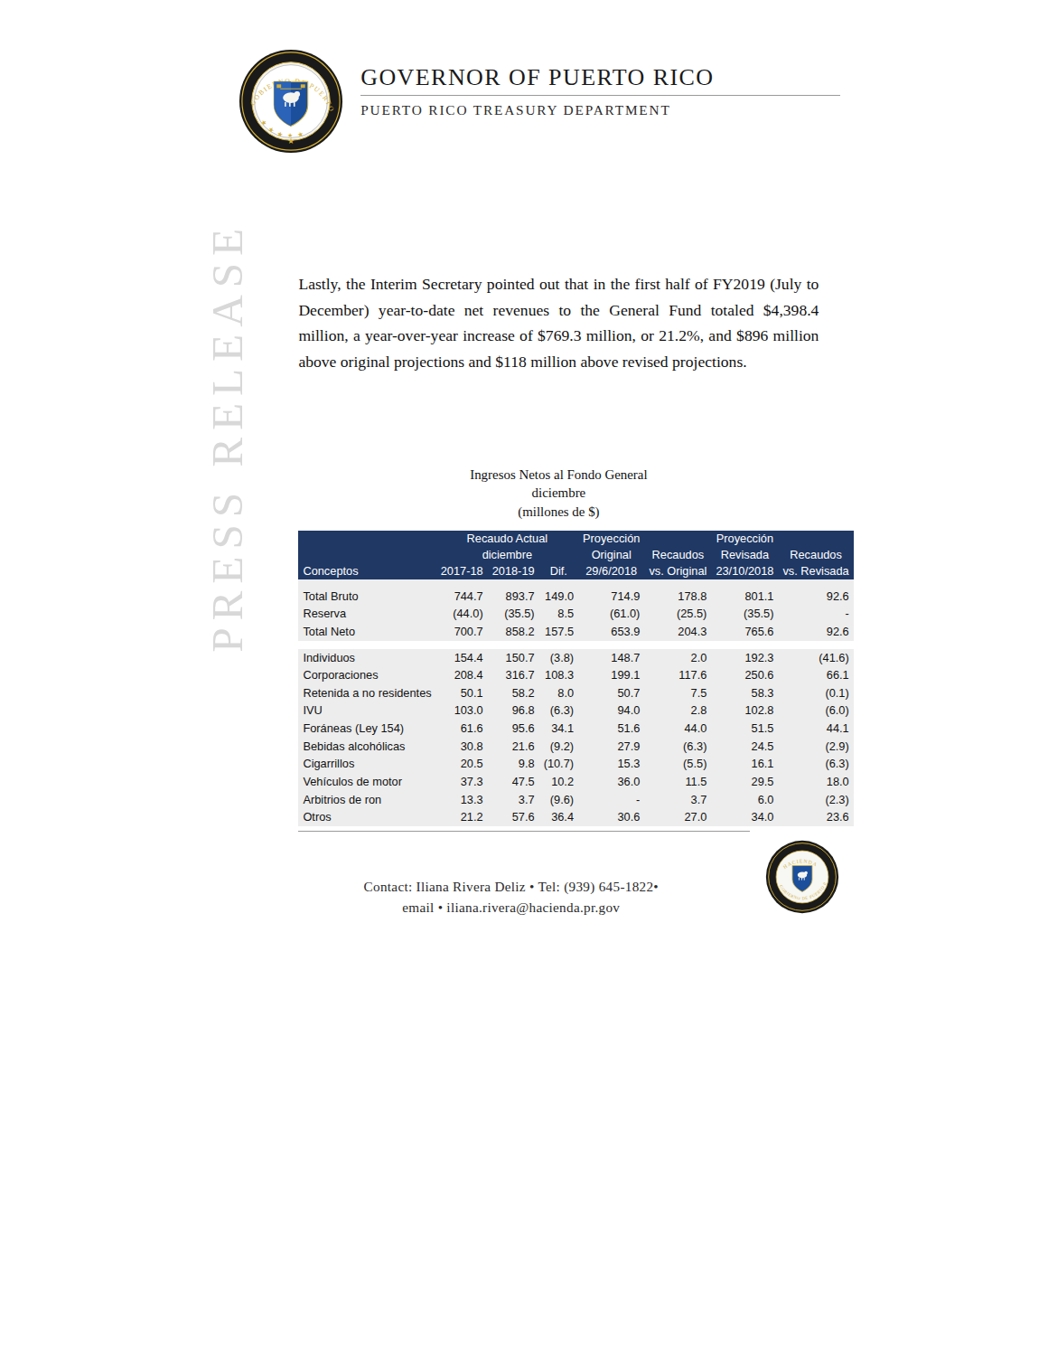GOBIERNO DE PUERTO RICO ★ ★ ★ ★ ★ ★
Governor of Puerto Rico
Puerto Rico Treasury Department
Press Release
Lastly, the Interim Secretary pointed out that in the first half of FY2019 (July to December) year-to-date net revenues to the General Fund totaled $4,398.4 million, a year-over-year increase of $769.3 million, or 21.2%, and $896 million above original projections and $118 million above revised projections.
Ingresos Netos al Fondo General
diciembre
(millones de $)
| | Recaudo Actual | Proyección | Recaudos | Proyección | Recaudos |
| --- | --- | --- | --- | --- | --- |
| diciembre | Original | Revisada |
| Conceptos | 2017-18 | 2018-19 | Dif. | 29/6/2018 | vs. Original | 23/10/2018 | vs. Revisada |
| Total Bruto | 744.7 | 893.7 | 149.0 | 714.9 | 178.8 | 801.1 | 92.6 |
| Reserva | (44.0) | (35.5) | 8.5 | (61.0) | (25.5) | (35.5) | - |
| Total Neto | 700.7 | 858.2 | 157.5 | 653.9 | 204.3 | 765.6 | 92.6 |
| Individuos | 154.4 | 150.7 | (3.8) | 148.7 | 2.0 | 192.3 | (41.6) |
| Corporaciones | 208.4 | 316.7 | 108.3 | 199.1 | 117.6 | 250.6 | 66.1 |
| Retenida a no residentes | 50.1 | 58.2 | 8.0 | 50.7 | 7.5 | 58.3 | (0.1) |
| IVU | 103.0 | 96.8 | (6.3) | 94.0 | 2.8 | 102.8 | (6.0) |
| Foráneas (Ley 154) | 61.6 | 95.6 | 34.1 | 51.6 | 44.0 | 51.5 | 44.1 |
| Bebidas alcohólicas | 30.8 | 21.6 | (9.2) | 27.9 | (6.3) | 24.5 | (2.9) |
| Cigarrillos | 20.5 | 9.8 | (10.7) | 15.3 | (5.5) | 16.1 | (6.3) |
| Vehículos de motor | 37.3 | 47.5 | 10.2 | 36.0 | 11.5 | 29.5 | 18.0 |
| Arbitrios de ron | 13.3 | 3.7 | (9.6) | - | 3.7 | 6.0 | (2.3) |
| Otros | 21.2 | 57.6 | 36.4 | 30.6 | 27.0 | 34.0 | 23.6 |
Contact: Iliana Rivera Deliz • Tel: (939) 645-1822•
email • iliana.rivera@hacienda.pr.gov
HACIENDA GOBIERNO DE PUERTO RICO